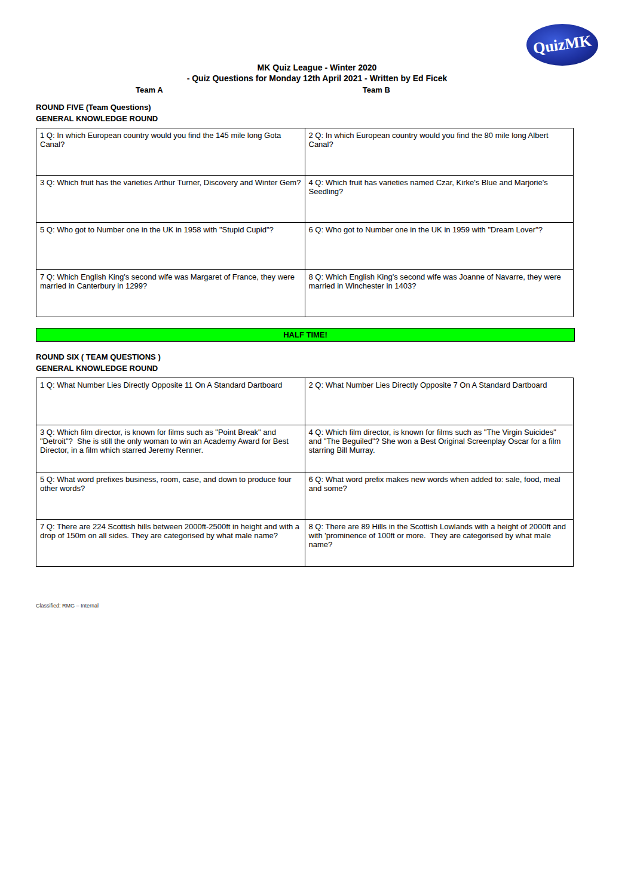QuizMK
MK Quiz League - Winter 2020
- Quiz Questions for Monday 12th April 2021 - Written by Ed Ficek
Team A
Team B
ROUND FIVE (Team Questions)
GENERAL KNOWLEDGE ROUND
| 1 Q: In which European country would you find the 145 mile long Gota Canal? | 2 Q: In which European country would you find the 80 mile long Albert Canal? |
| 3 Q: Which fruit has the varieties Arthur Turner, Discovery and Winter Gem? | 4 Q: Which fruit has varieties named Czar, Kirke's Blue and Marjorie's Seedling? |
| 5 Q: Who got to Number one in the UK in 1958 with "Stupid Cupid"? | 6 Q: Who got to Number one in the UK in 1959 with "Dream Lover"? |
| 7 Q: Which English King's second wife was Margaret of France, they were married in Canterbury in 1299? | 8 Q: Which English King's second wife was Joanne of Navarre, they were married in Winchester in 1403? |
HALF TIME!
ROUND SIX ( TEAM QUESTIONS )
GENERAL KNOWLEDGE ROUND
| 1 Q: What Number Lies Directly Opposite 11 On A Standard Dartboard | 2 Q: What Number Lies Directly Opposite 7 On A Standard Dartboard |
| 3 Q: Which film director, is known for films such as "Point Break" and "Detroit"? She is still the only woman to win an Academy Award for Best Director, in a film which starred Jeremy Renner. | 4 Q: Which film director, is known for films such as "The Virgin Suicides" and "The Beguiled"? She won a Best Original Screenplay Oscar for a film starring Bill Murray. |
| 5 Q: What word prefixes business, room, case, and down to produce four other words? | 6 Q: What word prefix makes new words when added to: sale, food, meal and some? |
| 7 Q: There are 224 Scottish hills between 2000ft-2500ft in height and with a drop of 150m on all sides. They are categorised by what male name? | 8 Q: There are 89 Hills in the Scottish Lowlands with a height of 2000ft and with 'prominence of 100ft or more. They are categorised by what male name? |
Classified: RMG – Internal